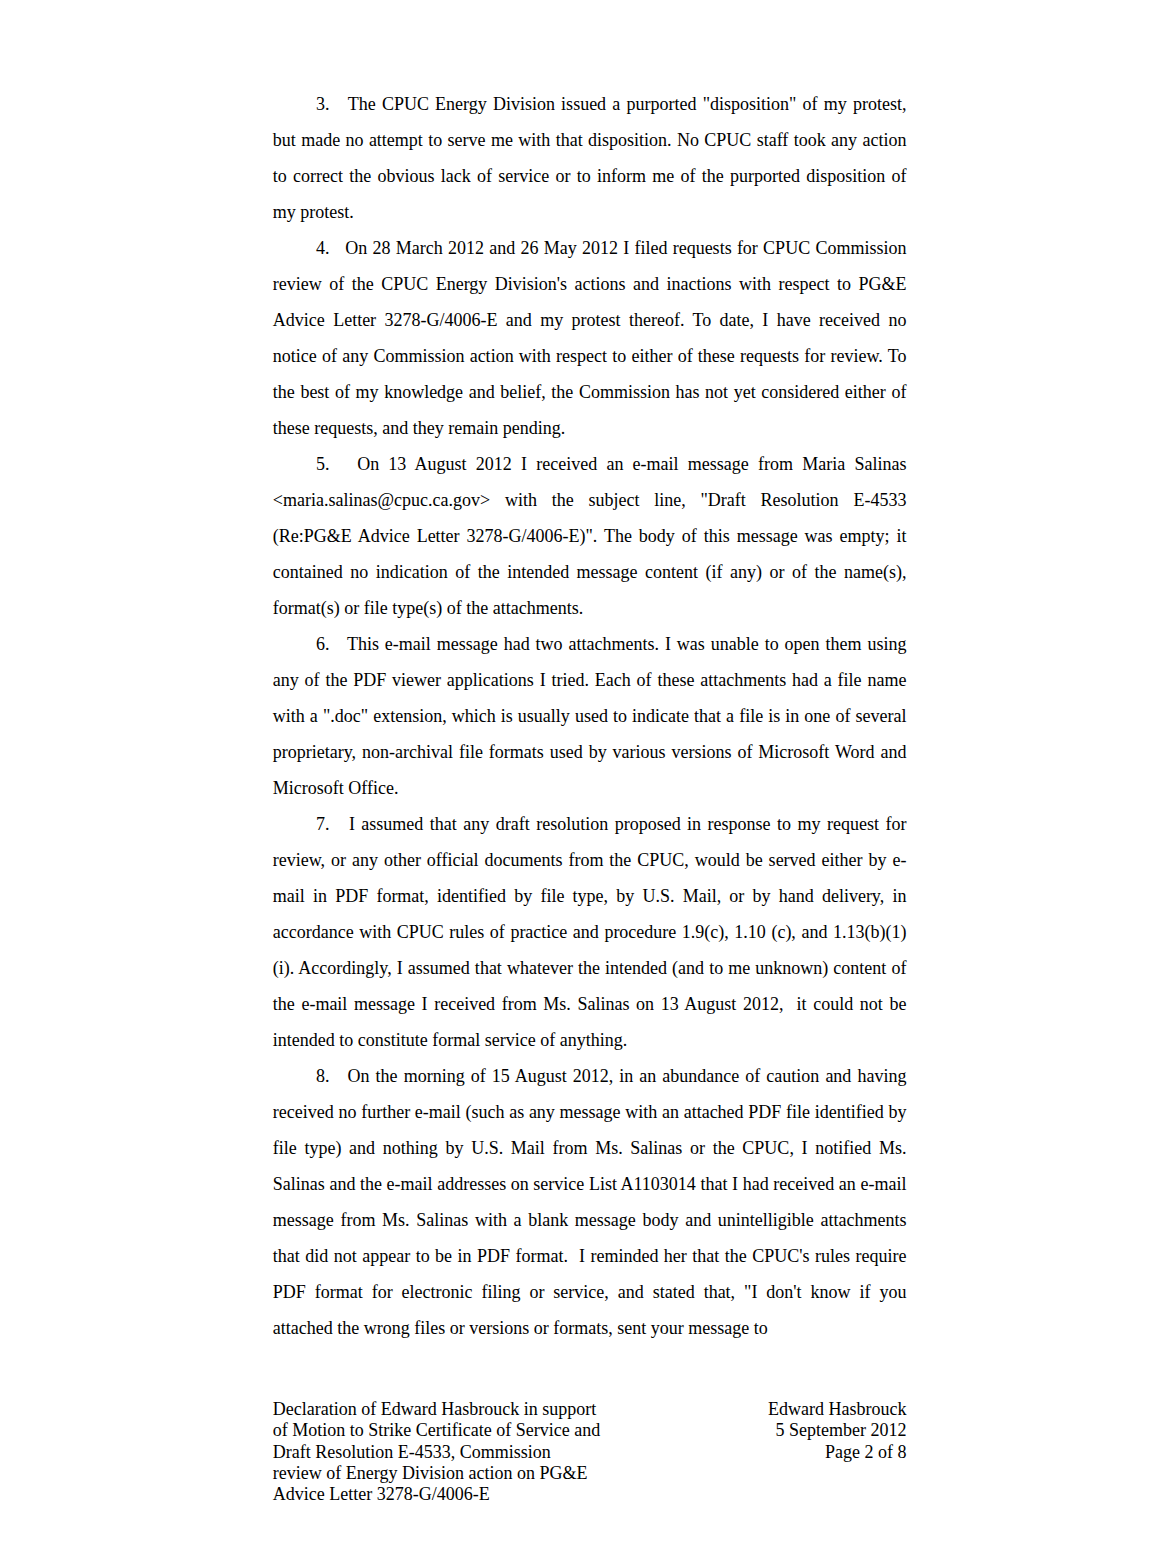3. The CPUC Energy Division issued a purported "disposition" of my protest, but made no attempt to serve me with that disposition. No CPUC staff took any action to correct the obvious lack of service or to inform me of the purported disposition of my protest.
4. On 28 March 2012 and 26 May 2012 I filed requests for CPUC Commission review of the CPUC Energy Division's actions and inactions with respect to PG&E Advice Letter 3278-G/4006-E and my protest thereof. To date, I have received no notice of any Commission action with respect to either of these requests for review. To the best of my knowledge and belief, the Commission has not yet considered either of these requests, and they remain pending.
5. On 13 August 2012 I received an e-mail message from Maria Salinas <maria.salinas@cpuc.ca.gov> with the subject line, "Draft Resolution E-4533 (Re:PG&E Advice Letter 3278-G/4006-E)". The body of this message was empty; it contained no indication of the intended message content (if any) or of the name(s), format(s) or file type(s) of the attachments.
6. This e-mail message had two attachments. I was unable to open them using any of the PDF viewer applications I tried. Each of these attachments had a file name with a ".doc" extension, which is usually used to indicate that a file is in one of several proprietary, non-archival file formats used by various versions of Microsoft Word and Microsoft Office.
7. I assumed that any draft resolution proposed in response to my request for review, or any other official documents from the CPUC, would be served either by e-mail in PDF format, identified by file type, by U.S. Mail, or by hand delivery, in accordance with CPUC rules of practice and procedure 1.9(c), 1.10 (c), and 1.13(b)(1)(i). Accordingly, I assumed that whatever the intended (and to me unknown) content of the e-mail message I received from Ms. Salinas on 13 August 2012, it could not be intended to constitute formal service of anything.
8. On the morning of 15 August 2012, in an abundance of caution and having received no further e-mail (such as any message with an attached PDF file identified by file type) and nothing by U.S. Mail from Ms. Salinas or the CPUC, I notified Ms. Salinas and the e-mail addresses on service List A1103014 that I had received an e-mail message from Ms. Salinas with a blank message body and unintelligible attachments that did not appear to be in PDF format. I reminded her that the CPUC's rules require PDF format for electronic filing or service, and stated that, "I don't know if you attached the wrong files or versions or formats, sent your message to
Declaration of Edward Hasbrouck in support
of Motion to Strike Certificate of Service and
Draft Resolution E-4533, Commission
review of Energy Division action on PG&E
Advice Letter 3278-G/4006-E
Edward Hasbrouck
5 September 2012
Page 2 of 8